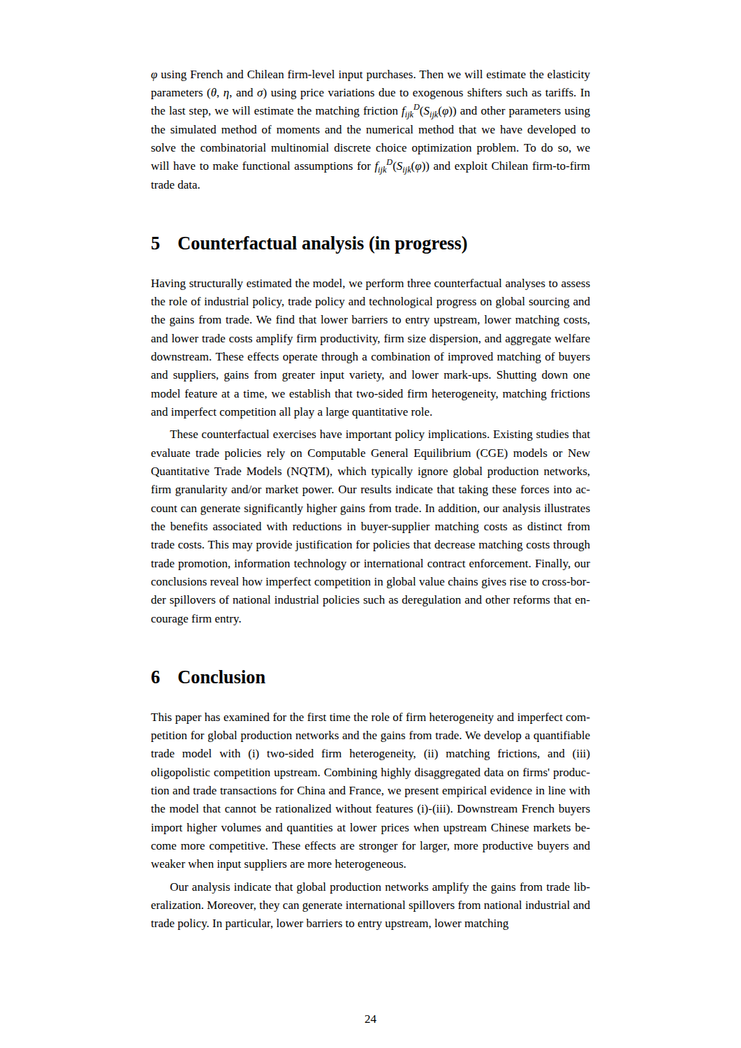φ using French and Chilean firm-level input purchases. Then we will estimate the elasticity parameters (θ, η, and σ) using price variations due to exogenous shifters such as tariffs. In the last step, we will estimate the matching friction fijkD(Sijk(φ)) and other parameters using the simulated method of moments and the numerical method that we have developed to solve the combinatorial multinomial discrete choice optimization problem. To do so, we will have to make functional assumptions for fijkD(Sijk(φ)) and exploit Chilean firm-to-firm trade data.
5 Counterfactual analysis (in progress)
Having structurally estimated the model, we perform three counterfactual analyses to assess the role of industrial policy, trade policy and technological progress on global sourcing and the gains from trade. We find that lower barriers to entry upstream, lower matching costs, and lower trade costs amplify firm productivity, firm size dispersion, and aggregate welfare downstream. These effects operate through a combination of improved matching of buyers and suppliers, gains from greater input variety, and lower mark-ups. Shutting down one model feature at a time, we establish that two-sided firm heterogeneity, matching frictions and imperfect competition all play a large quantitative role.
These counterfactual exercises have important policy implications. Existing studies that evaluate trade policies rely on Computable General Equilibrium (CGE) models or New Quantitative Trade Models (NQTM), which typically ignore global production networks, firm granularity and/or market power. Our results indicate that taking these forces into account can generate significantly higher gains from trade. In addition, our analysis illustrates the benefits associated with reductions in buyer-supplier matching costs as distinct from trade costs. This may provide justification for policies that decrease matching costs through trade promotion, information technology or international contract enforcement. Finally, our conclusions reveal how imperfect competition in global value chains gives rise to cross-border spillovers of national industrial policies such as deregulation and other reforms that encourage firm entry.
6 Conclusion
This paper has examined for the first time the role of firm heterogeneity and imperfect competition for global production networks and the gains from trade. We develop a quantifiable trade model with (i) two-sided firm heterogeneity, (ii) matching frictions, and (iii) oligopolistic competition upstream. Combining highly disaggregated data on firms' production and trade transactions for China and France, we present empirical evidence in line with the model that cannot be rationalized without features (i)-(iii). Downstream French buyers import higher volumes and quantities at lower prices when upstream Chinese markets become more competitive. These effects are stronger for larger, more productive buyers and weaker when input suppliers are more heterogeneous.
Our analysis indicate that global production networks amplify the gains from trade liberalization. Moreover, they can generate international spillovers from national industrial and trade policy. In particular, lower barriers to entry upstream, lower matching
24